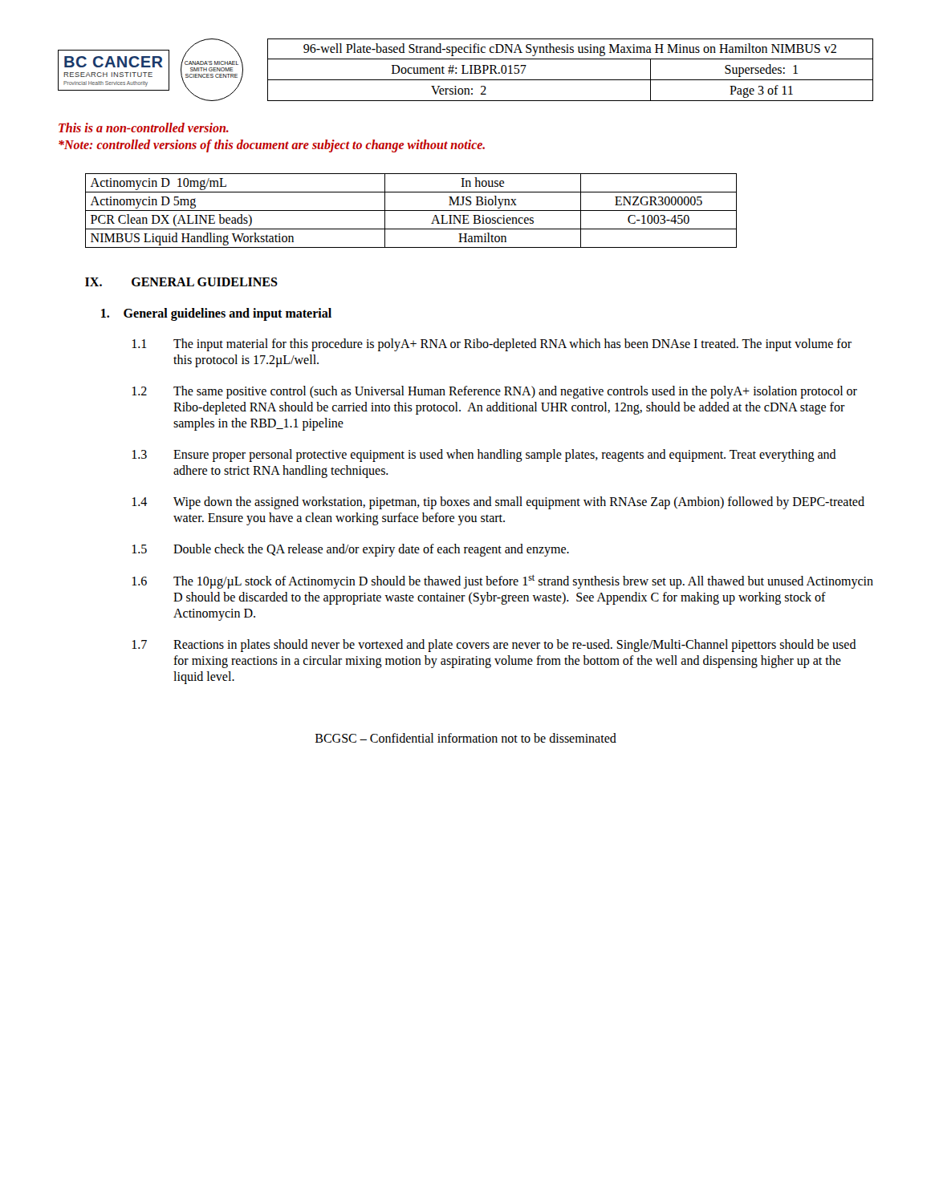BC CANCER RESEARCH INSTITUTE Provincial Health Services Authority
CANADA'S MICHAEL SMITH GENOME SCIENCES CENTRE
| 96-well Plate-based Strand-specific cDNA Synthesis using Maxima H Minus on Hamilton NIMBUS v2 |
| Document #: LIBPR.0157 | Supersedes: 1 |
| Version: 2 | Page 3 of 11 |
This is a non-controlled version.
*Note: controlled versions of this document are subject to change without notice.
| Actinomycin D 10mg/mL | In house | |
| Actinomycin D 5mg | MJS Biolynx | ENZGR3000005 |
| PCR Clean DX (ALINE beads) | ALINE Biosciences | C-1003-450 |
| NIMBUS Liquid Handling Workstation | Hamilton | |
IX. GENERAL GUIDELINES
1. General guidelines and input material
1.1 The input material for this procedure is polyA+ RNA or Ribo-depleted RNA which has been DNAse I treated. The input volume for this protocol is 17.2µL/well.
1.2 The same positive control (such as Universal Human Reference RNA) and negative controls used in the polyA+ isolation protocol or Ribo-depleted RNA should be carried into this protocol. An additional UHR control, 12ng, should be added at the cDNA stage for samples in the RBD_1.1 pipeline
1.3 Ensure proper personal protective equipment is used when handling sample plates, reagents and equipment. Treat everything and adhere to strict RNA handling techniques.
1.4 Wipe down the assigned workstation, pipetman, tip boxes and small equipment with RNAse Zap (Ambion) followed by DEPC-treated water. Ensure you have a clean working surface before you start.
1.5 Double check the QA release and/or expiry date of each reagent and enzyme.
1.6 The 10µg/µL stock of Actinomycin D should be thawed just before 1st strand synthesis brew set up. All thawed but unused Actinomycin D should be discarded to the appropriate waste container (Sybr-green waste). See Appendix C for making up working stock of Actinomycin D.
1.7 Reactions in plates should never be vortexed and plate covers are never to be re-used. Single/Multi-Channel pipettors should be used for mixing reactions in a circular mixing motion by aspirating volume from the bottom of the well and dispensing higher up at the liquid level.
BCGSC – Confidential information not to be disseminated